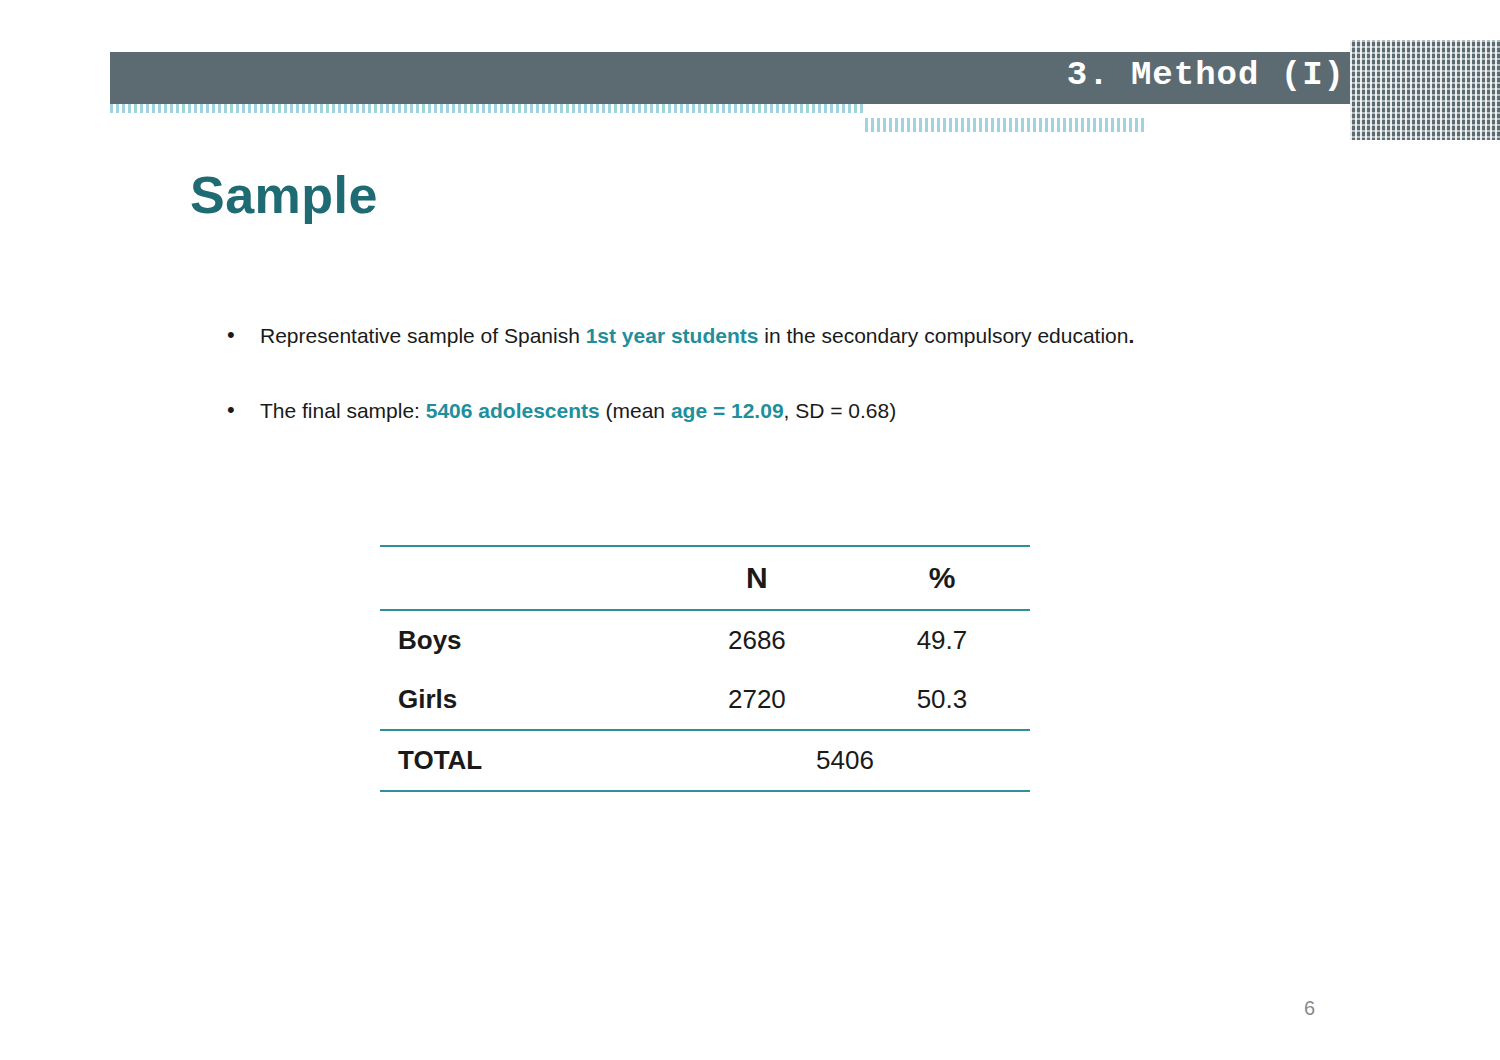3. Method (I)
Sample
Representative sample of Spanish 1st year students in the secondary compulsory education.
The final sample: 5406 adolescents (mean age = 12.09, SD = 0.68)
| | N | % |
| --- | --- | --- |
| Boys | 2686 | 49.7 |
| Girls | 2720 | 50.3 |
| TOTAL | 5406 |
6